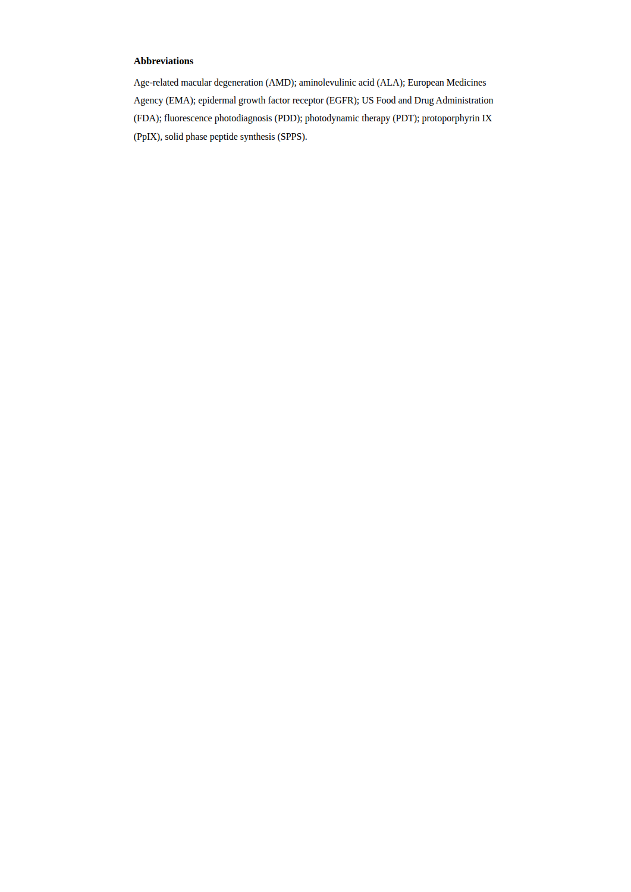Abbreviations
Age-related macular degeneration (AMD); aminolevulinic acid (ALA); European Medicines Agency (EMA); epidermal growth factor receptor (EGFR); US Food and Drug Administration (FDA); fluorescence photodiagnosis (PDD); photodynamic therapy (PDT); protoporphyrin IX (PpIX), solid phase peptide synthesis (SPPS).